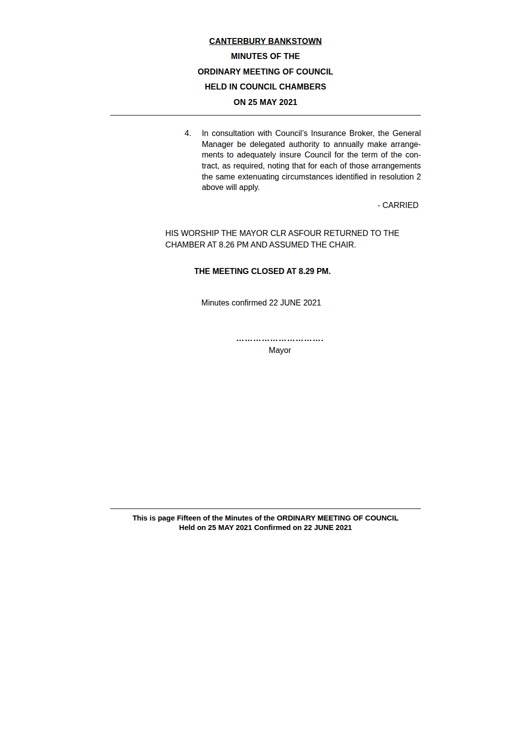CANTERBURY BANKSTOWN
MINUTES OF THE
ORDINARY MEETING OF COUNCIL
HELD IN COUNCIL CHAMBERS
ON 25 MAY 2021
4.
In consultation with Council’s Insurance Broker, the General Manager be delegated authority to annually make arrangements to adequately insure Council for the term of the contract, as required, noting that for each of those arrangements the same extenuating circumstances identified in resolution 2 above will apply.
- CARRIED
HIS WORSHIP THE MAYOR CLR ASFOUR RETURNED TO THE CHAMBER AT 8.26 PM AND ASSUMED THE CHAIR.
THE MEETING CLOSED AT 8.29 PM.
Minutes confirmed 22 JUNE 2021
………………………….
Mayor
This is page Fifteen of the Minutes of the ORDINARY MEETING OF COUNCIL
Held on 25 MAY 2021 Confirmed on 22 JUNE 2021